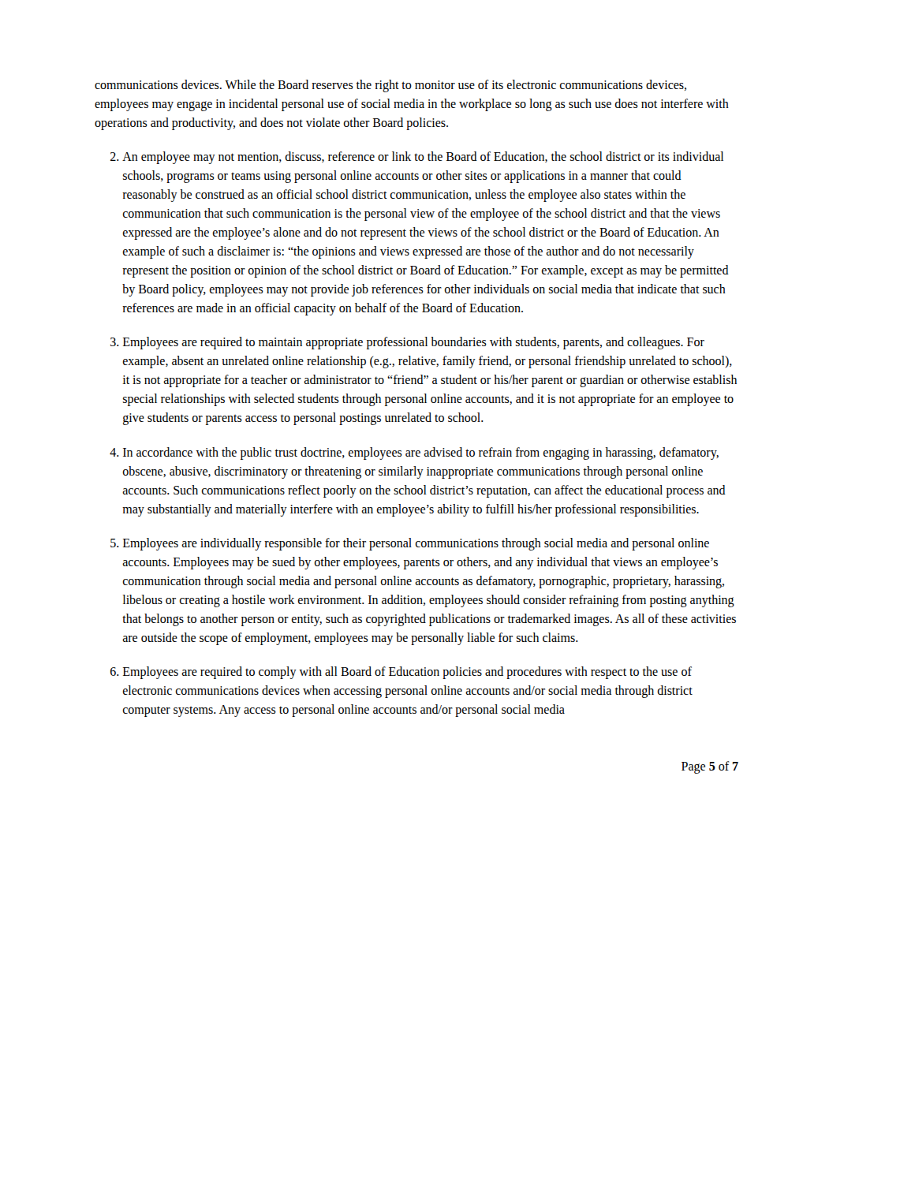communications devices. While the Board reserves the right to monitor use of its electronic communications devices, employees may engage in incidental personal use of social media in the workplace so long as such use does not interfere with operations and productivity, and does not violate other Board policies.
An employee may not mention, discuss, reference or link to the Board of Education, the school district or its individual schools, programs or teams using personal online accounts or other sites or applications in a manner that could reasonably be construed as an official school district communication, unless the employee also states within the communication that such communication is the personal view of the employee of the school district and that the views expressed are the employee’s alone and do not represent the views of the school district or the Board of Education. An example of such a disclaimer is: “the opinions and views expressed are those of the author and do not necessarily represent the position or opinion of the school district or Board of Education.” For example, except as may be permitted by Board policy, employees may not provide job references for other individuals on social media that indicate that such references are made in an official capacity on behalf of the Board of Education.
Employees are required to maintain appropriate professional boundaries with students, parents, and colleagues. For example, absent an unrelated online relationship (e.g., relative, family friend, or personal friendship unrelated to school), it is not appropriate for a teacher or administrator to “friend” a student or his/her parent or guardian or otherwise establish special relationships with selected students through personal online accounts, and it is not appropriate for an employee to give students or parents access to personal postings unrelated to school.
In accordance with the public trust doctrine, employees are advised to refrain from engaging in harassing, defamatory, obscene, abusive, discriminatory or threatening or similarly inappropriate communications through personal online accounts. Such communications reflect poorly on the school district’s reputation, can affect the educational process and may substantially and materially interfere with an employee’s ability to fulfill his/her professional responsibilities.
Employees are individually responsible for their personal communications through social media and personal online accounts. Employees may be sued by other employees, parents or others, and any individual that views an employee’s communication through social media and personal online accounts as defamatory, pornographic, proprietary, harassing, libelous or creating a hostile work environment. In addition, employees should consider refraining from posting anything that belongs to another person or entity, such as copyrighted publications or trademarked images. As all of these activities are outside the scope of employment, employees may be personally liable for such claims.
Employees are required to comply with all Board of Education policies and procedures with respect to the use of electronic communications devices when accessing personal online accounts and/or social media through district computer systems. Any access to personal online accounts and/or personal social media
Page 5 of 7